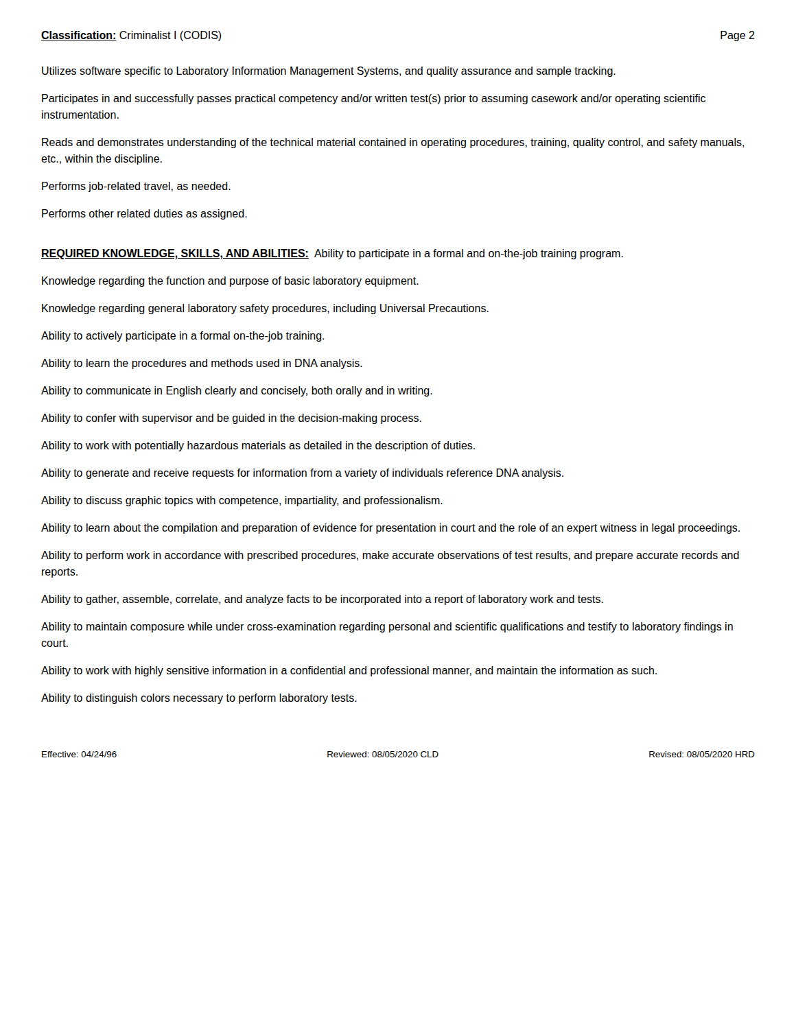Classification: Criminalist I (CODIS)
Page 2
Utilizes software specific to Laboratory Information Management Systems, and quality assurance and sample tracking.
Participates in and successfully passes practical competency and/or written test(s) prior to assuming casework and/or operating scientific instrumentation.
Reads and demonstrates understanding of the technical material contained in operating procedures, training, quality control, and safety manuals, etc., within the discipline.
Performs job-related travel, as needed.
Performs other related duties as assigned.
REQUIRED KNOWLEDGE, SKILLS, AND ABILITIES: Ability to participate in a formal and on-the-job training program.
Knowledge regarding the function and purpose of basic laboratory equipment.
Knowledge regarding general laboratory safety procedures, including Universal Precautions.
Ability to actively participate in a formal on-the-job training.
Ability to learn the procedures and methods used in DNA analysis.
Ability to communicate in English clearly and concisely, both orally and in writing.
Ability to confer with supervisor and be guided in the decision-making process.
Ability to work with potentially hazardous materials as detailed in the description of duties.
Ability to generate and receive requests for information from a variety of individuals reference DNA analysis.
Ability to discuss graphic topics with competence, impartiality, and professionalism.
Ability to learn about the compilation and preparation of evidence for presentation in court and the role of an expert witness in legal proceedings.
Ability to perform work in accordance with prescribed procedures, make accurate observations of test results, and prepare accurate records and reports.
Ability to gather, assemble, correlate, and analyze facts to be incorporated into a report of laboratory work and tests.
Ability to maintain composure while under cross-examination regarding personal and scientific qualifications and testify to laboratory findings in court.
Ability to work with highly sensitive information in a confidential and professional manner, and maintain the information as such.
Ability to distinguish colors necessary to perform laboratory tests.
Effective: 04/24/96 Reviewed: 08/05/2020 CLD Revised: 08/05/2020 HRD